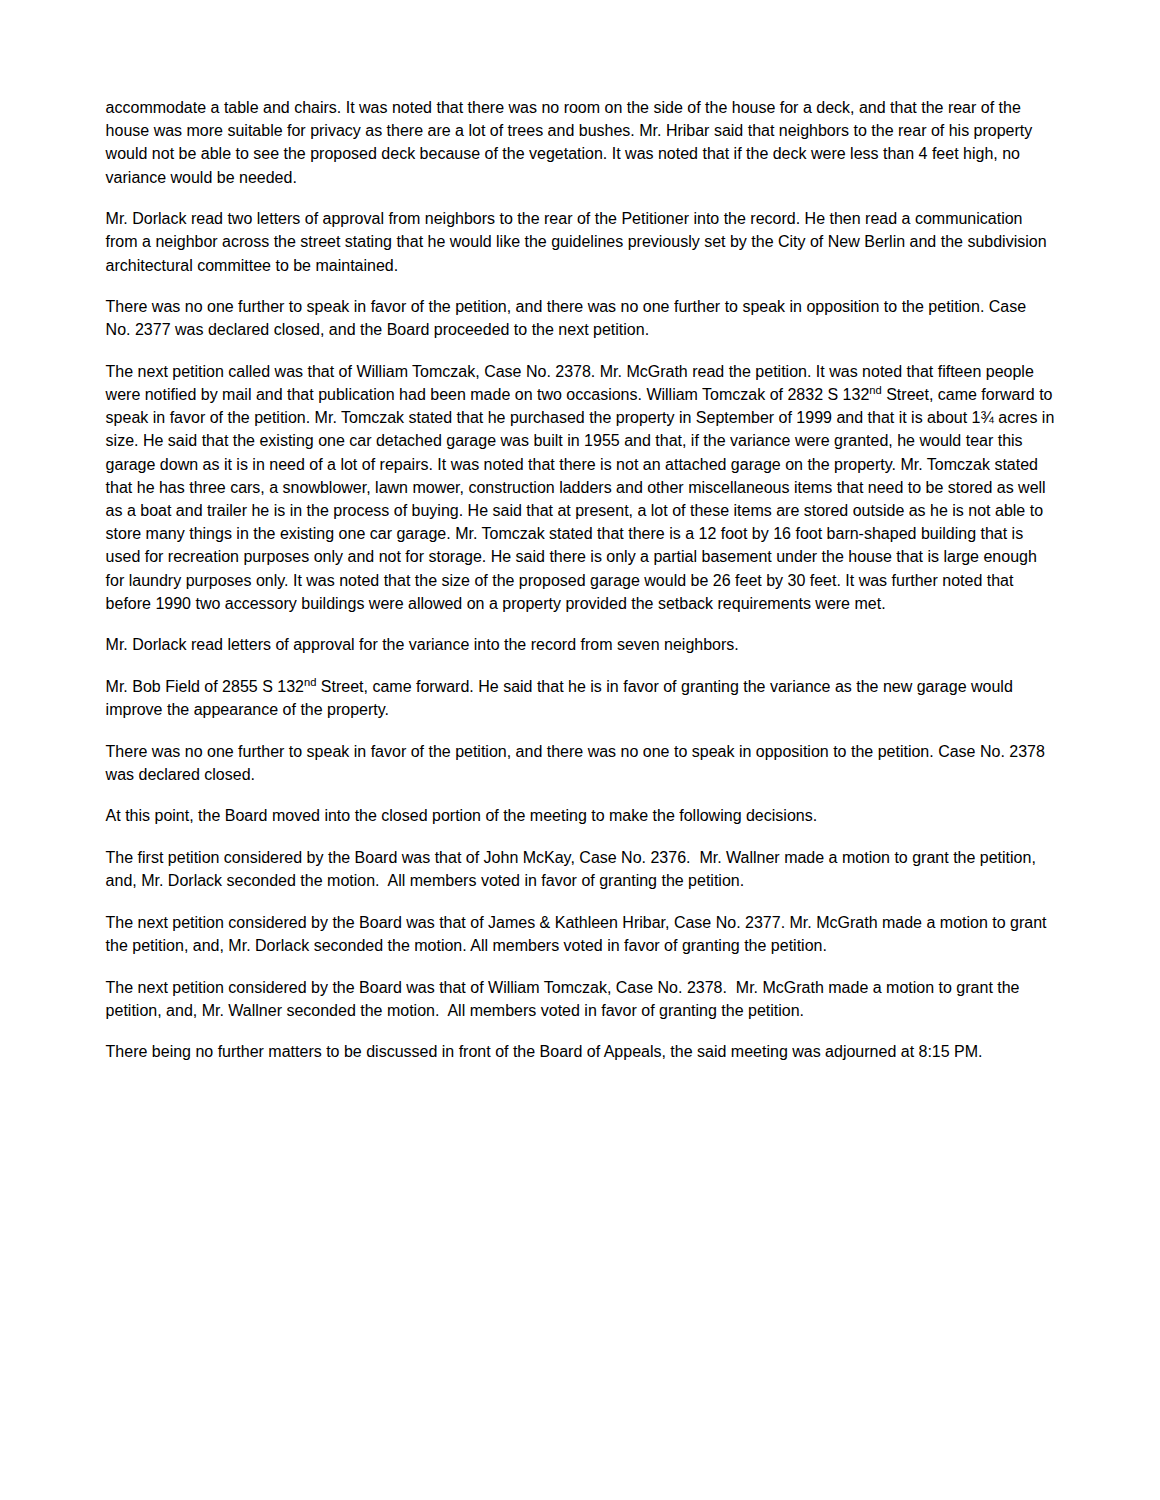accommodate a table and chairs. It was noted that there was no room on the side of the house for a deck, and that the rear of the house was more suitable for privacy as there are a lot of trees and bushes. Mr. Hribar said that neighbors to the rear of his property would not be able to see the proposed deck because of the vegetation. It was noted that if the deck were less than 4 feet high, no variance would be needed.
Mr. Dorlack read two letters of approval from neighbors to the rear of the Petitioner into the record. He then read a communication from a neighbor across the street stating that he would like the guidelines previously set by the City of New Berlin and the subdivision architectural committee to be maintained.
There was no one further to speak in favor of the petition, and there was no one further to speak in opposition to the petition. Case No. 2377 was declared closed, and the Board proceeded to the next petition.
The next petition called was that of William Tomczak, Case No. 2378. Mr. McGrath read the petition. It was noted that fifteen people were notified by mail and that publication had been made on two occasions. William Tomczak of 2832 S 132nd Street, came forward to speak in favor of the petition. Mr. Tomczak stated that he purchased the property in September of 1999 and that it is about 1¾ acres in size. He said that the existing one car detached garage was built in 1955 and that, if the variance were granted, he would tear this garage down as it is in need of a lot of repairs. It was noted that there is not an attached garage on the property. Mr. Tomczak stated that he has three cars, a snowblower, lawn mower, construction ladders and other miscellaneous items that need to be stored as well as a boat and trailer he is in the process of buying. He said that at present, a lot of these items are stored outside as he is not able to store many things in the existing one car garage. Mr. Tomczak stated that there is a 12 foot by 16 foot barn-shaped building that is used for recreation purposes only and not for storage. He said there is only a partial basement under the house that is large enough for laundry purposes only. It was noted that the size of the proposed garage would be 26 feet by 30 feet. It was further noted that before 1990 two accessory buildings were allowed on a property provided the setback requirements were met.
Mr. Dorlack read letters of approval for the variance into the record from seven neighbors.
Mr. Bob Field of 2855 S 132nd Street, came forward. He said that he is in favor of granting the variance as the new garage would improve the appearance of the property.
There was no one further to speak in favor of the petition, and there was no one to speak in opposition to the petition. Case No. 2378 was declared closed.
At this point, the Board moved into the closed portion of the meeting to make the following decisions.
The first petition considered by the Board was that of John McKay, Case No. 2376. Mr. Wallner made a motion to grant the petition, and, Mr. Dorlack seconded the motion. All members voted in favor of granting the petition.
The next petition considered by the Board was that of James & Kathleen Hribar, Case No. 2377. Mr. McGrath made a motion to grant the petition, and, Mr. Dorlack seconded the motion. All members voted in favor of granting the petition.
The next petition considered by the Board was that of William Tomczak, Case No. 2378. Mr. McGrath made a motion to grant the petition, and, Mr. Wallner seconded the motion. All members voted in favor of granting the petition.
There being no further matters to be discussed in front of the Board of Appeals, the said meeting was adjourned at 8:15 PM.